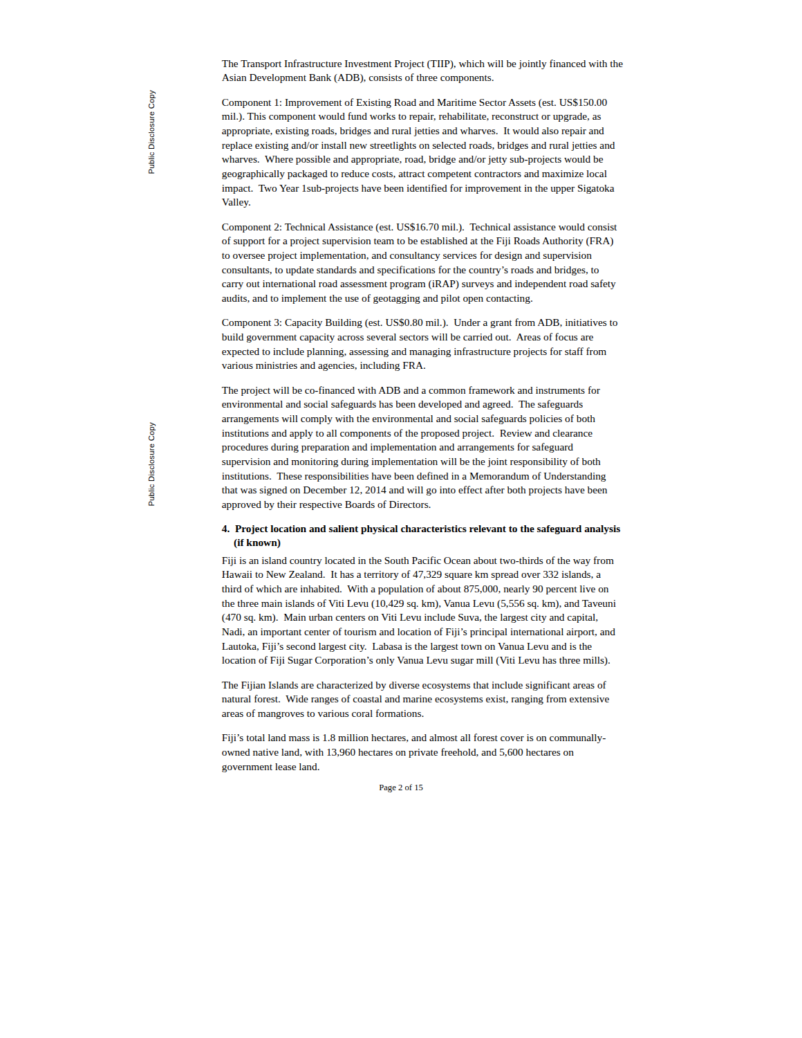Public Disclosure Copy
Public Disclosure Copy
The Transport Infrastructure Investment Project (TIIP), which will be jointly financed with the Asian Development Bank (ADB), consists of three components.
Component 1: Improvement of Existing Road and Maritime Sector Assets (est. US$150.00 mil.). This component would fund works to repair, rehabilitate, reconstruct or upgrade, as appropriate, existing roads, bridges and rural jetties and wharves. It would also repair and replace existing and/or install new streetlights on selected roads, bridges and rural jetties and wharves. Where possible and appropriate, road, bridge and/or jetty sub-projects would be geographically packaged to reduce costs, attract competent contractors and maximize local impact. Two Year 1sub-projects have been identified for improvement in the upper Sigatoka Valley.
Component 2: Technical Assistance (est. US$16.70 mil.). Technical assistance would consist of support for a project supervision team to be established at the Fiji Roads Authority (FRA) to oversee project implementation, and consultancy services for design and supervision consultants, to update standards and specifications for the country’s roads and bridges, to carry out international road assessment program (iRAP) surveys and independent road safety audits, and to implement the use of geotagging and pilot open contacting.
Component 3: Capacity Building (est. US$0.80 mil.). Under a grant from ADB, initiatives to build government capacity across several sectors will be carried out. Areas of focus are expected to include planning, assessing and managing infrastructure projects for staff from various ministries and agencies, including FRA.
The project will be co-financed with ADB and a common framework and instruments for environmental and social safeguards has been developed and agreed. The safeguards arrangements will comply with the environmental and social safeguards policies of both institutions and apply to all components of the proposed project. Review and clearance procedures during preparation and implementation and arrangements for safeguard supervision and monitoring during implementation will be the joint responsibility of both institutions. These responsibilities have been defined in a Memorandum of Understanding that was signed on December 12, 2014 and will go into effect after both projects have been approved by their respective Boards of Directors.
4. Project location and salient physical characteristics relevant to the safeguard analysis (if known)
Fiji is an island country located in the South Pacific Ocean about two-thirds of the way from Hawaii to New Zealand. It has a territory of 47,329 square km spread over 332 islands, a third of which are inhabited. With a population of about 875,000, nearly 90 percent live on the three main islands of Viti Levu (10,429 sq. km), Vanua Levu (5,556 sq. km), and Taveuni (470 sq. km). Main urban centers on Viti Levu include Suva, the largest city and capital, Nadi, an important center of tourism and location of Fiji’s principal international airport, and Lautoka, Fiji’s second largest city. Labasa is the largest town on Vanua Levu and is the location of Fiji Sugar Corporation’s only Vanua Levu sugar mill (Viti Levu has three mills).
The Fijian Islands are characterized by diverse ecosystems that include significant areas of natural forest. Wide ranges of coastal and marine ecosystems exist, ranging from extensive areas of mangroves to various coral formations.
Fiji’s total land mass is 1.8 million hectares, and almost all forest cover is on communally-owned native land, with 13,960 hectares on private freehold, and 5,600 hectares on government lease land.
Page 2 of 15